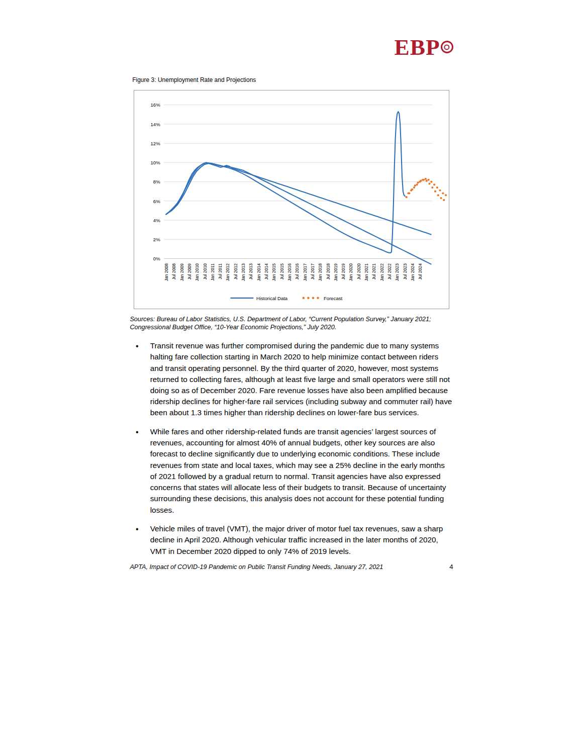EBP
Figure 3: Unemployment Rate and Projections
16% 14% 12% 10% 8% 6% 4% 2% 0% Jan 2008 Jul 2008 Jan 2009 Jul 2009 Jan 2010 Jul 2010 Jan 2011 Jul 2011 Jan 2012 Jul 2012 Jan 2013 Jul 2013 Jan 2014 Jul 2014 Jan 2015 Jul 2015 Jan 2016 Jul 2016 Jan 2017 Jul 2017 Jan 2018 Jul 2018 Jan 2019 Jul 2019 Jan 2020 Jul 2020 Jan 2021 Jul 2021 Jan 2022 Jul 2022 Jan 2023 Jul 2023 Jan 2024 Jul 2024 Historical Data Forecast
Sources: Bureau of Labor Statistics, U.S. Department of Labor, “Current Population Survey,” January 2021; Congressional Budget Office, “10-Year Economic Projections,” July 2020.
Transit revenue was further compromised during the pandemic due to many systems halting fare collection starting in March 2020 to help minimize contact between riders and transit operating personnel. By the third quarter of 2020, however, most systems returned to collecting fares, although at least five large and small operators were still not doing so as of December 2020. Fare revenue losses have also been amplified because ridership declines for higher-fare rail services (including subway and commuter rail) have been about 1.3 times higher than ridership declines on lower-fare bus services.
While fares and other ridership-related funds are transit agencies’ largest sources of revenues, accounting for almost 40% of annual budgets, other key sources are also forecast to decline significantly due to underlying economic conditions. These include revenues from state and local taxes, which may see a 25% decline in the early months of 2021 followed by a gradual return to normal. Transit agencies have also expressed concerns that states will allocate less of their budgets to transit. Because of uncertainty surrounding these decisions, this analysis does not account for these potential funding losses.
Vehicle miles of travel (VMT), the major driver of motor fuel tax revenues, saw a sharp decline in April 2020. Although vehicular traffic increased in the later months of 2020, VMT in December 2020 dipped to only 74% of 2019 levels.
APTA, Impact of COVID-19 Pandemic on Public Transit Funding Needs, January 27, 2021 4